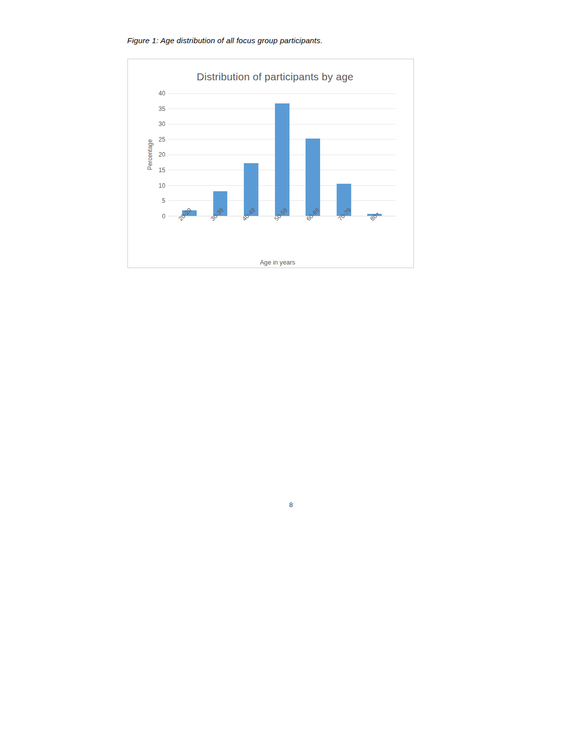Figure 1: Age distribution of all focus group participants.
Distribution of participants by age
Percentage
40 35 30 25 20 15 10 5 0
20-29 30-39 40-49 50-59 60-69 70-79 80+
Age in years
8